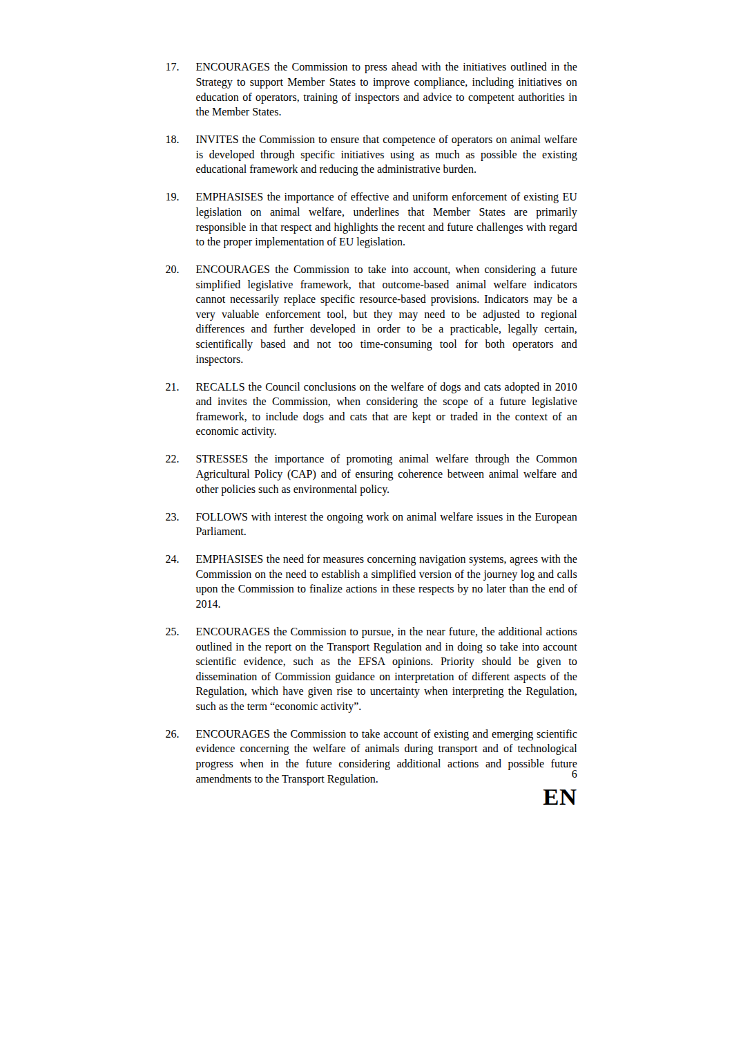ENCOURAGES the Commission to press ahead with the initiatives outlined in the Strategy to support Member States to improve compliance, including initiatives on education of operators, training of inspectors and advice to competent authorities in the Member States.
INVITES the Commission to ensure that competence of operators on animal welfare is developed through specific initiatives using as much as possible the existing educational framework and reducing the administrative burden.
EMPHASISES the importance of effective and uniform enforcement of existing EU legislation on animal welfare, underlines that Member States are primarily responsible in that respect and highlights the recent and future challenges with regard to the proper implementation of EU legislation.
ENCOURAGES the Commission to take into account, when considering a future simplified legislative framework, that outcome-based animal welfare indicators cannot necessarily replace specific resource-based provisions. Indicators may be a very valuable enforcement tool, but they may need to be adjusted to regional differences and further developed in order to be a practicable, legally certain, scientifically based and not too time-consuming tool for both operators and inspectors.
RECALLS the Council conclusions on the welfare of dogs and cats adopted in 2010 and invites the Commission, when considering the scope of a future legislative framework, to include dogs and cats that are kept or traded in the context of an economic activity.
STRESSES the importance of promoting animal welfare through the Common Agricultural Policy (CAP) and of ensuring coherence between animal welfare and other policies such as environmental policy.
FOLLOWS with interest the ongoing work on animal welfare issues in the European Parliament.
EMPHASISES the need for measures concerning navigation systems, agrees with the Commission on the need to establish a simplified version of the journey log and calls upon the Commission to finalize actions in these respects by no later than the end of 2014.
ENCOURAGES the Commission to pursue, in the near future, the additional actions outlined in the report on the Transport Regulation and in doing so take into account scientific evidence, such as the EFSA opinions. Priority should be given to dissemination of Commission guidance on interpretation of different aspects of the Regulation, which have given rise to uncertainty when interpreting the Regulation, such as the term “economic activity”.
ENCOURAGES the Commission to take account of existing and emerging scientific evidence concerning the welfare of animals during transport and of technological progress when in the future considering additional actions and possible future amendments to the Transport Regulation.
6
EN